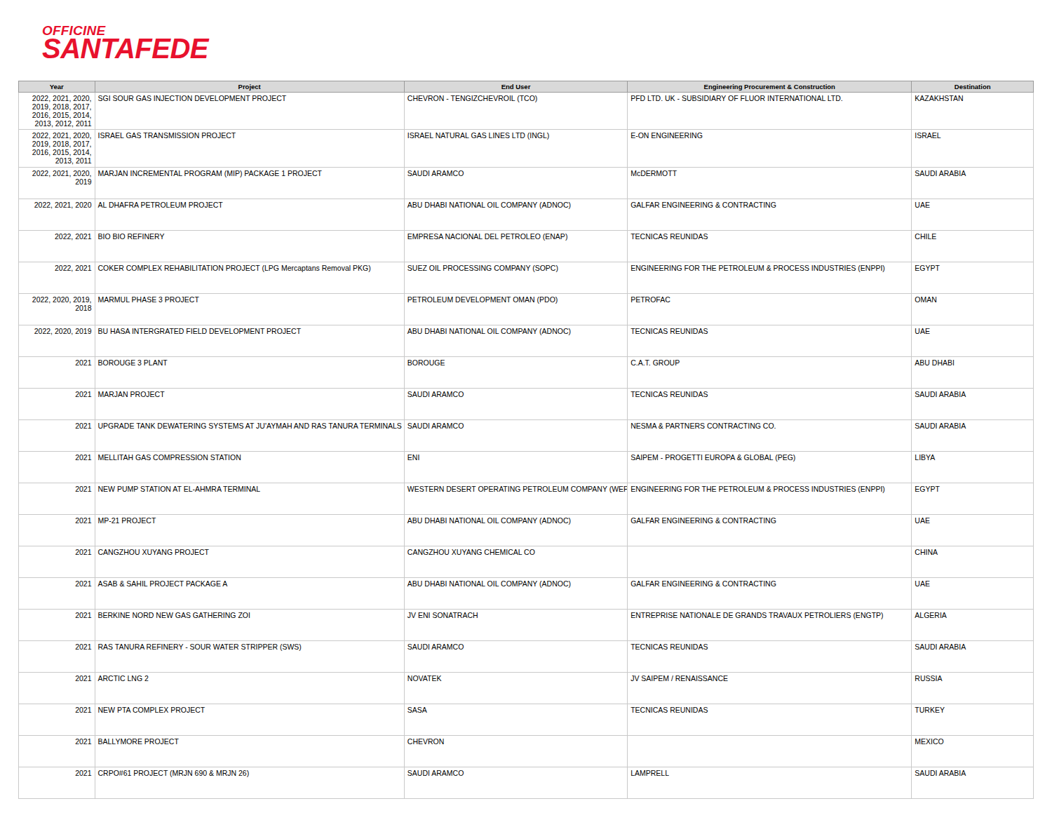OFFICINE SANTAFEDE
| Year | Project | End User | Engineering Procurement & Construction | Destination |
| --- | --- | --- | --- | --- |
| 2022, 2021, 2020, 2019, 2018, 2017, 2016, 2015, 2014, 2013, 2012, 2011 | SGI SOUR GAS INJECTION DEVELOPMENT PROJECT | CHEVRON - TENGIZCHEVROIL (TCO) | PFD LTD. UK - SUBSIDIARY OF FLUOR INTERNATIONAL LTD. | KAZAKHSTAN |
| 2022, 2021, 2020, 2019, 2018, 2017, 2016, 2015, 2014, 2013, 2011 | ISRAEL GAS TRANSMISSION PROJECT | ISRAEL NATURAL GAS LINES LTD (INGL) | E-ON ENGINEERING | ISRAEL |
| 2022, 2021, 2020, 2019 | MARJAN INCREMENTAL PROGRAM (MIP) PACKAGE 1 PROJECT | SAUDI ARAMCO | McDERMOTT | SAUDI ARABIA |
| 2022, 2021, 2020 | AL DHAFRA PETROLEUM PROJECT | ABU DHABI NATIONAL OIL COMPANY (ADNOC) | GALFAR ENGINEERING & CONTRACTING | UAE |
| 2022, 2021 | BIO BIO REFINERY | EMPRESA NACIONAL DEL PETROLEO (ENAP) | TECNICAS REUNIDAS | CHILE |
| 2022, 2021 | COKER COMPLEX REHABILITATION PROJECT (LPG Mercaptans Removal PKG) | SUEZ OIL PROCESSING COMPANY (SOPC) | ENGINEERING FOR THE PETROLEUM & PROCESS INDUSTRIES (ENPPI) | EGYPT |
| 2022, 2020, 2019, 2018 | MARMUL PHASE 3 PROJECT | PETROLEUM DEVELOPMENT OMAN (PDO) | PETROFAC | OMAN |
| 2022, 2020, 2019 | BU HASA INTERGRATED FIELD DEVELOPMENT PROJECT | ABU DHABI NATIONAL OIL COMPANY (ADNOC) | TECNICAS REUNIDAS | UAE |
| 2021 | BOROUGE 3 PLANT | BOROUGE | C.A.T. GROUP | ABU DHABI |
| 2021 | MARJAN PROJECT | SAUDI ARAMCO | TECNICAS REUNIDAS | SAUDI ARABIA |
| 2021 | UPGRADE TANK DEWATERING SYSTEMS AT JU'AYMAH AND RAS TANURA TERMINALS | SAUDI ARAMCO | NESMA & PARTNERS CONTRACTING CO. | SAUDI ARABIA |
| 2021 | MELLITAH GAS COMPRESSION STATION | ENI | SAIPEM - PROGETTI EUROPA & GLOBAL (PEG) | LIBYA |
| 2021 | NEW PUMP STATION AT EL-AHMRA TERMINAL | WESTERN DESERT OPERATING PETROLEUM COMPANY (WEPCO) | ENGINEERING FOR THE PETROLEUM & PROCESS INDUSTRIES (ENPPI) | EGYPT |
| 2021 | MP-21 PROJECT | ABU DHABI NATIONAL OIL COMPANY (ADNOC) | GALFAR ENGINEERING & CONTRACTING | UAE |
| 2021 | CANGZHOU XUYANG PROJECT | CANGZHOU XUYANG CHEMICAL CO | | CHINA |
| 2021 | ASAB & SAHIL PROJECT PACKAGE A | ABU DHABI NATIONAL OIL COMPANY (ADNOC) | GALFAR ENGINEERING & CONTRACTING | UAE |
| 2021 | BERKINE NORD NEW GAS GATHERING ZOI | JV ENI SONATRACH | ENTREPRISE NATIONALE DE GRANDS TRAVAUX PETROLIERS (ENGTP) | ALGERIA |
| 2021 | RAS TANURA REFINERY - SOUR WATER STRIPPER (SWS) | SAUDI ARAMCO | TECNICAS REUNIDAS | SAUDI ARABIA |
| 2021 | ARCTIC LNG 2 | NOVATEK | JV SAIPEM / RENAISSANCE | RUSSIA |
| 2021 | NEW PTA COMPLEX PROJECT | SASA | TECNICAS REUNIDAS | TURKEY |
| 2021 | BALLYMORE PROJECT | CHEVRON | | MEXICO |
| 2021 | CRPO#61 PROJECT (MRJN 690 & MRJN 26) | SAUDI ARAMCO | LAMPRELL | SAUDI ARABIA |